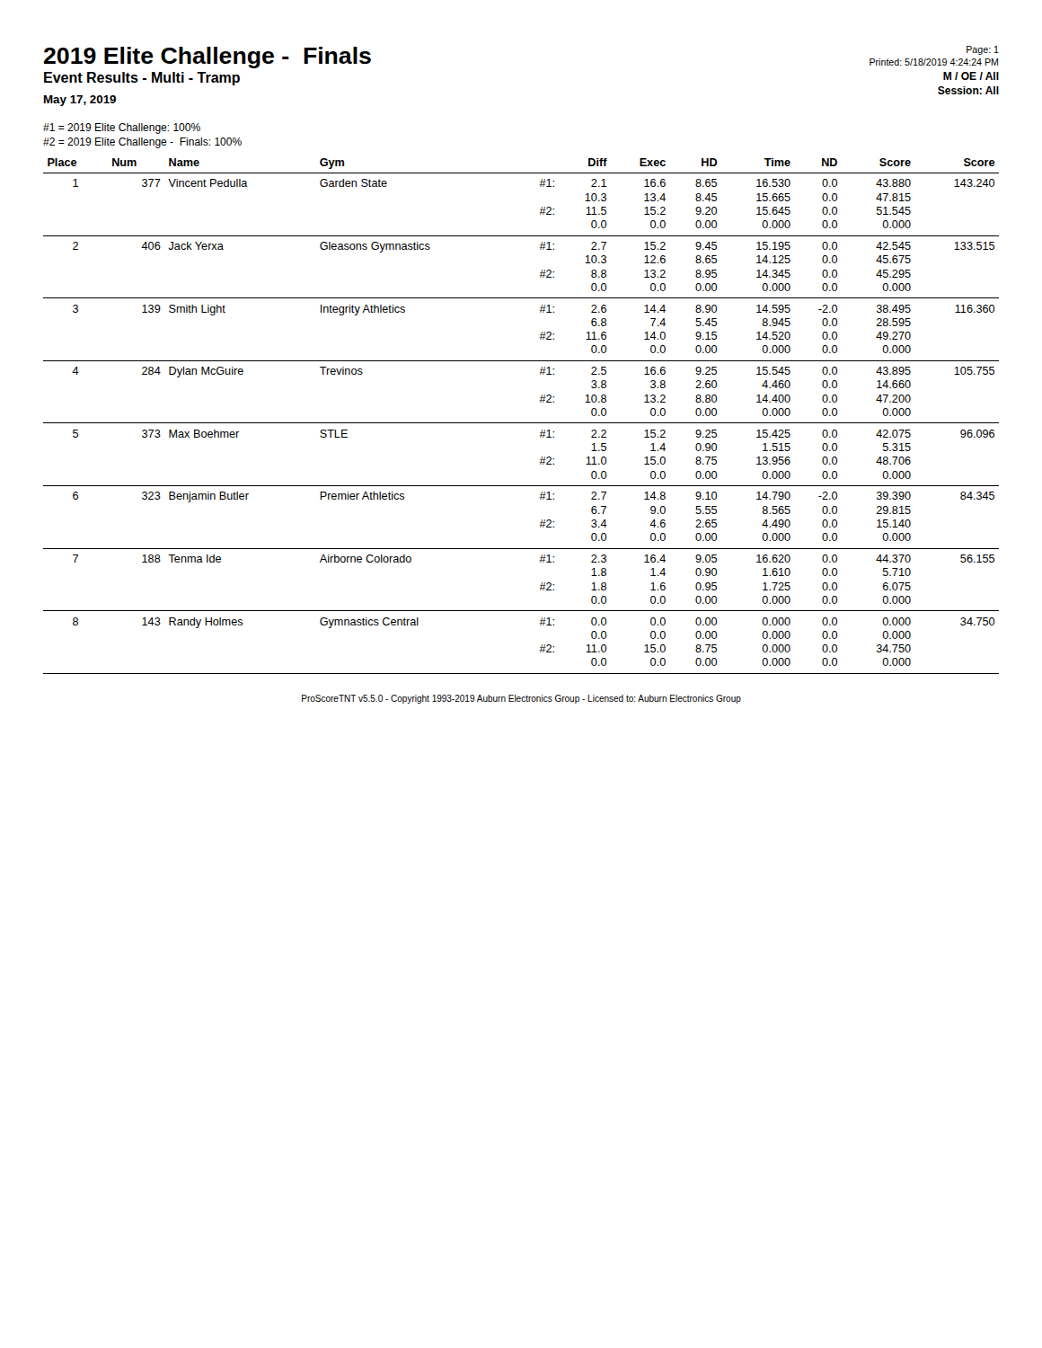Page: 1
Printed: 5/18/2019 4:24:24 PM
M / OE / All
Session: All
2019 Elite Challenge - Finals
Event Results - Multi - Tramp
May 17, 2019
#1 = 2019 Elite Challenge: 100%
#2 = 2019 Elite Challenge - Finals: 100%
| Place | Num | Name | Gym | | Diff | Exec | HD | Time | ND | Score | Score |
| --- | --- | --- | --- | --- | --- | --- | --- | --- | --- | --- | --- |
| 1 | 377 | Vincent Pedulla | Garden State | #1: | 2.1 | 16.6 | 8.65 | 16.530 | 0.0 | 43.880 | 143.240 |
| | | | | | 10.3 | 13.4 | 8.45 | 15.665 | 0.0 | 47.815 | |
| | | | | #2: | 11.5 | 15.2 | 9.20 | 15.645 | 0.0 | 51.545 | |
| | | | | | 0.0 | 0.0 | 0.00 | 0.000 | 0.0 | 0.000 | |
| 2 | 406 | Jack Yerxa | Gleasons Gymnastics | #1: | 2.7 | 15.2 | 9.45 | 15.195 | 0.0 | 42.545 | 133.515 |
| | | | | | 10.3 | 12.6 | 8.65 | 14.125 | 0.0 | 45.675 | |
| | | | | #2: | 8.8 | 13.2 | 8.95 | 14.345 | 0.0 | 45.295 | |
| | | | | | 0.0 | 0.0 | 0.00 | 0.000 | 0.0 | 0.000 | |
| 3 | 139 | Smith Light | Integrity Athletics | #1: | 2.6 | 14.4 | 8.90 | 14.595 | -2.0 | 38.495 | 116.360 |
| | | | | | 6.8 | 7.4 | 5.45 | 8.945 | 0.0 | 28.595 | |
| | | | | #2: | 11.6 | 14.0 | 9.15 | 14.520 | 0.0 | 49.270 | |
| | | | | | 0.0 | 0.0 | 0.00 | 0.000 | 0.0 | 0.000 | |
| 4 | 284 | Dylan McGuire | Trevinos | #1: | 2.5 | 16.6 | 9.25 | 15.545 | 0.0 | 43.895 | 105.755 |
| | | | | | 3.8 | 3.8 | 2.60 | 4.460 | 0.0 | 14.660 | |
| | | | | #2: | 10.8 | 13.2 | 8.80 | 14.400 | 0.0 | 47.200 | |
| | | | | | 0.0 | 0.0 | 0.00 | 0.000 | 0.0 | 0.000 | |
| 5 | 373 | Max Boehmer | STLE | #1: | 2.2 | 15.2 | 9.25 | 15.425 | 0.0 | 42.075 | 96.096 |
| | | | | | 1.5 | 1.4 | 0.90 | 1.515 | 0.0 | 5.315 | |
| | | | | #2: | 11.0 | 15.0 | 8.75 | 13.956 | 0.0 | 48.706 | |
| | | | | | 0.0 | 0.0 | 0.00 | 0.000 | 0.0 | 0.000 | |
| 6 | 323 | Benjamin Butler | Premier Athletics | #1: | 2.7 | 14.8 | 9.10 | 14.790 | -2.0 | 39.390 | 84.345 |
| | | | | | 6.7 | 9.0 | 5.55 | 8.565 | 0.0 | 29.815 | |
| | | | | #2: | 3.4 | 4.6 | 2.65 | 4.490 | 0.0 | 15.140 | |
| | | | | | 0.0 | 0.0 | 0.00 | 0.000 | 0.0 | 0.000 | |
| 7 | 188 | Tenma Ide | Airborne Colorado | #1: | 2.3 | 16.4 | 9.05 | 16.620 | 0.0 | 44.370 | 56.155 |
| | | | | | 1.8 | 1.4 | 0.90 | 1.610 | 0.0 | 5.710 | |
| | | | | #2: | 1.8 | 1.6 | 0.95 | 1.725 | 0.0 | 6.075 | |
| | | | | | 0.0 | 0.0 | 0.00 | 0.000 | 0.0 | 0.000 | |
| 8 | 143 | Randy Holmes | Gymnastics Central | #1: | 0.0 | 0.0 | 0.00 | 0.000 | 0.0 | 0.000 | 34.750 |
| | | | | | 0.0 | 0.0 | 0.00 | 0.000 | 0.0 | 0.000 | |
| | | | | #2: | 11.0 | 15.0 | 8.75 | 0.000 | 0.0 | 34.750 | |
| | | | | | 0.0 | 0.0 | 0.00 | 0.000 | 0.0 | 0.000 | |
ProScoreTNT v5.5.0 - Copyright 1993-2019 Auburn Electronics Group - Licensed to: Auburn Electronics Group